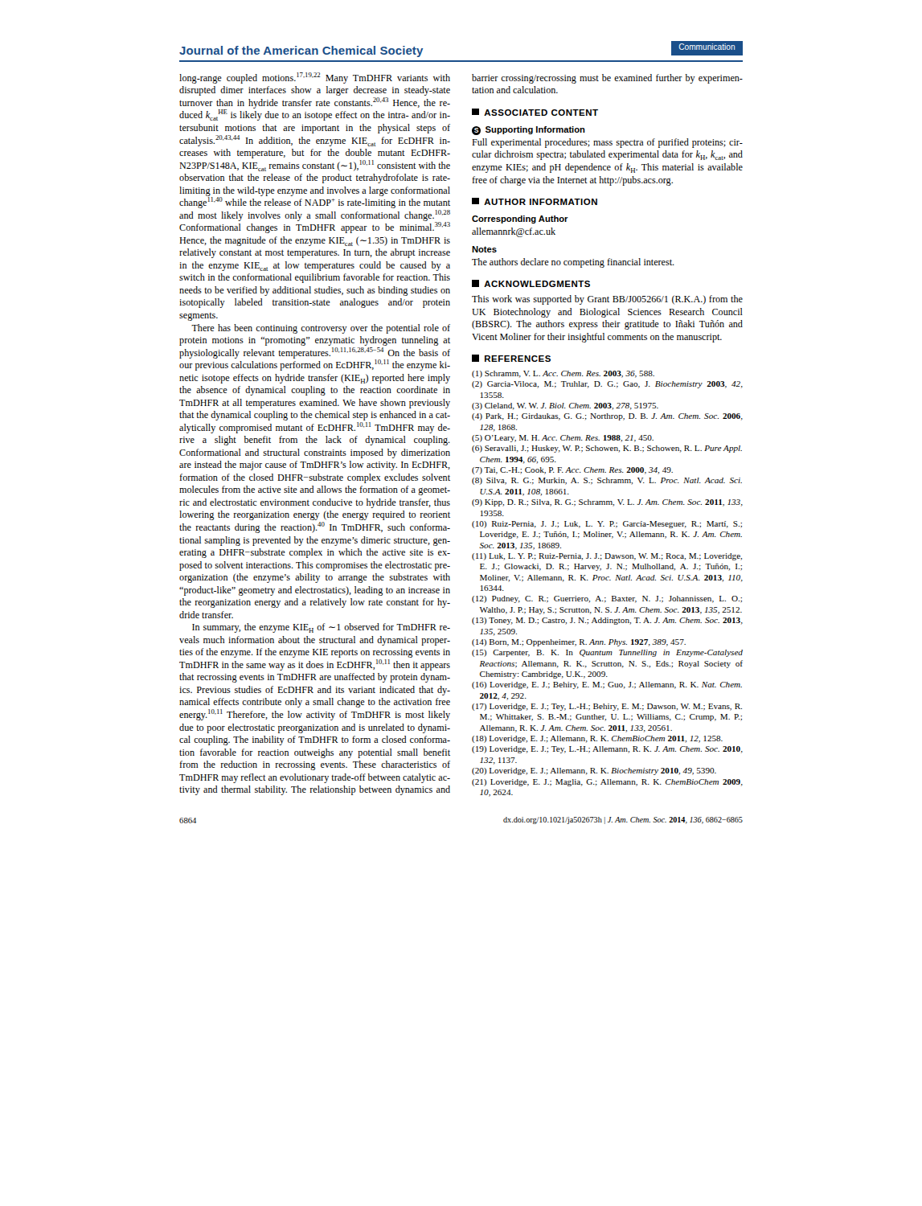Journal of the American Chemical Society
Communication
long-range coupled motions.17,19,22 Many TmDHFR variants with disrupted dimer interfaces show a larger decrease in steady-state turnover than in hydride transfer rate constants.20,43 Hence, the reduced kcatHE is likely due to an isotope effect on the intra- and/or intersubunit motions that are important in the physical steps of catalysis.20,43,44 In addition, the enzyme KIEcat for EcDHFR increases with temperature, but for the double mutant EcDHFR-N23PP/S148A, KIEcat remains constant (∼1),10,11 consistent with the observation that the release of the product tetrahydrofolate is rate-limiting in the wild-type enzyme and involves a large conformational change11,40 while the release of NADP+ is rate-limiting in the mutant and most likely involves only a small conformational change.10,28 Conformational changes in TmDHFR appear to be minimal.39,43 Hence, the magnitude of the enzyme KIEcat (∼1.35) in TmDHFR is relatively constant at most temperatures. In turn, the abrupt increase in the enzyme KIEcat at low temperatures could be caused by a switch in the conformational equilibrium favorable for reaction. This needs to be verified by additional studies, such as binding studies on isotopically labeled transition-state analogues and/or protein segments.
There has been continuing controversy over the potential role of protein motions in “promoting” enzymatic hydrogen tunneling at physiologically relevant temperatures.10,11,16,28,45−54 On the basis of our previous calculations performed on EcDHFR,10,11 the enzyme kinetic isotope effects on hydride transfer (KIEH) reported here imply the absence of dynamical coupling to the reaction coordinate in TmDHFR at all temperatures examined. We have shown previously that the dynamical coupling to the chemical step is enhanced in a catalytically compromised mutant of EcDHFR.10,11 TmDHFR may derive a slight benefit from the lack of dynamical coupling. Conformational and structural constraints imposed by dimerization are instead the major cause of TmDHFR’s low activity. In EcDHFR, formation of the closed DHFR−substrate complex excludes solvent molecules from the active site and allows the formation of a geometric and electrostatic environment conducive to hydride transfer, thus lowering the reorganization energy (the energy required to reorient the reactants during the reaction).40 In TmDHFR, such conformational sampling is prevented by the enzyme’s dimeric structure, generating a DHFR−substrate complex in which the active site is exposed to solvent interactions. This compromises the electrostatic preorganization (the enzyme’s ability to arrange the substrates with “product-like” geometry and electrostatics), leading to an increase in the reorganization energy and a relatively low rate constant for hydride transfer.
In summary, the enzyme KIEH of ∼1 observed for TmDHFR reveals much information about the structural and dynamical properties of the enzyme. If the enzyme KIE reports on recrossing events in TmDHFR in the same way as it does in EcDHFR,10,11 then it appears that recrossing events in TmDHFR are unaffected by protein dynamics. Previous studies of EcDHFR and its variant indicated that dynamical effects contribute only a small change to the activation free energy.10,11 Therefore, the low activity of TmDHFR is most likely due to poor electrostatic preorganization and is unrelated to dynamical coupling. The inability of TmDHFR to form a closed conformation favorable for reaction outweighs any potential small benefit from the reduction in recrossing events. These characteristics of TmDHFR may reflect an evolutionary trade-off between catalytic activity and thermal stability. The relationship between dynamics and barrier crossing/recrossing must be examined further by experimentation and calculation.
ASSOCIATED CONTENT
SSupporting Information
Full experimental procedures; mass spectra of purified proteins; circular dichroism spectra; tabulated experimental data for kH, kcat, and enzyme KIEs; and pH dependence of kH. This material is available free of charge via the Internet at http://pubs.acs.org.
AUTHOR INFORMATION
Corresponding Author
allemannrk@cf.ac.uk
Notes
The authors declare no competing financial interest.
ACKNOWLEDGMENTS
This work was supported by Grant BB/J005266/1 (R.K.A.) from the UK Biotechnology and Biological Sciences Research Council (BBSRC). The authors express their gratitude to Iñaki Tuñón and Vicent Moliner for their insightful comments on the manuscript.
REFERENCES
(1) Schramm, V. L. Acc. Chem. Res. 2003, 36, 588.
(2) Garcia-Viloca, M.; Truhlar, D. G.; Gao, J. Biochemistry 2003, 42, 13558.
(3) Cleland, W. W. J. Biol. Chem. 2003, 278, 51975.
(4) Park, H.; Girdaukas, G. G.; Northrop, D. B. J. Am. Chem. Soc. 2006, 128, 1868.
(5) O’Leary, M. H. Acc. Chem. Res. 1988, 21, 450.
(6) Seravalli, J.; Huskey, W. P.; Schowen, K. B.; Schowen, R. L. Pure Appl. Chem. 1994, 66, 695.
(7) Tai, C.-H.; Cook, P. F. Acc. Chem. Res. 2000, 34, 49.
(8) Silva, R. G.; Murkin, A. S.; Schramm, V. L. Proc. Natl. Acad. Sci. U.S.A. 2011, 108, 18661.
(9) Kipp, D. R.; Silva, R. G.; Schramm, V. L. J. Am. Chem. Soc. 2011, 133, 19358.
(10) Ruiz-Pernia, J. J.; Luk, L. Y. P.; García-Meseguer, R.; Martí, S.; Loveridge, E. J.; Tuñón, I.; Moliner, V.; Allemann, R. K. J. Am. Chem. Soc. 2013, 135, 18689.
(11) Luk, L. Y. P.; Ruiz-Pernia, J. J.; Dawson, W. M.; Roca, M.; Loveridge, E. J.; Glowacki, D. R.; Harvey, J. N.; Mulholland, A. J.; Tuñón, I.; Moliner, V.; Allemann, R. K. Proc. Natl. Acad. Sci. U.S.A. 2013, 110, 16344.
(12) Pudney, C. R.; Guerriero, A.; Baxter, N. J.; Johannissen, L. O.; Waltho, J. P.; Hay, S.; Scrutton, N. S. J. Am. Chem. Soc. 2013, 135, 2512.
(13) Toney, M. D.; Castro, J. N.; Addington, T. A. J. Am. Chem. Soc. 2013, 135, 2509.
(14) Born, M.; Oppenheimer, R. Ann. Phys. 1927, 389, 457.
(15) Carpenter, B. K. In Quantum Tunnelling in Enzyme-Catalysed Reactions; Allemann, R. K., Scrutton, N. S., Eds.; Royal Society of Chemistry: Cambridge, U.K., 2009.
(16) Loveridge, E. J.; Behiry, E. M.; Guo, J.; Allemann, R. K. Nat. Chem. 2012, 4, 292.
(17) Loveridge, E. J.; Tey, L.-H.; Behiry, E. M.; Dawson, W. M.; Evans, R. M.; Whittaker, S. B.-M.; Gunther, U. L.; Williams, C.; Crump, M. P.; Allemann, R. K. J. Am. Chem. Soc. 2011, 133, 20561.
(18) Loveridge, E. J.; Allemann, R. K. ChemBioChem 2011, 12, 1258.
(19) Loveridge, E. J.; Tey, L.-H.; Allemann, R. K. J. Am. Chem. Soc. 2010, 132, 1137.
(20) Loveridge, E. J.; Allemann, R. K. Biochemistry 2010, 49, 5390.
(21) Loveridge, E. J.; Maglia, G.; Allemann, R. K. ChemBioChem 2009, 10, 2624.
6864
dx.doi.org/10.1021/ja502673h | J. Am. Chem. Soc. 2014, 136, 6862−6865